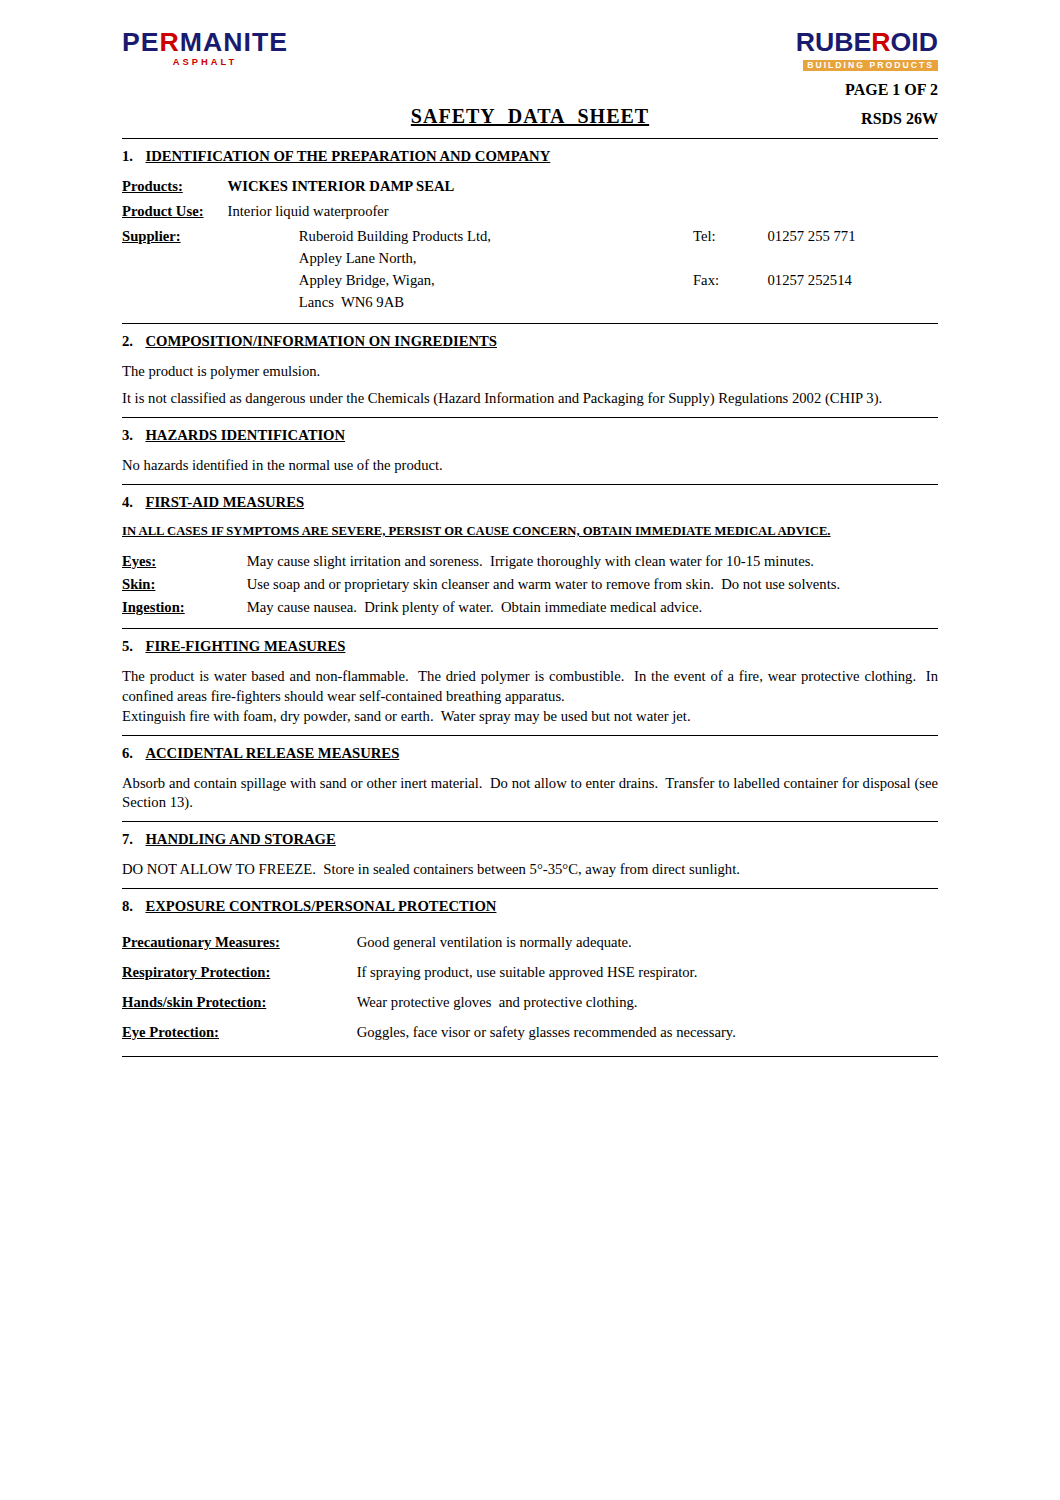PERMANITE
ASPHALT
RUBEROID
BUILDING PRODUCTS
PAGE 1 OF 2
SAFETY DATA SHEET
RSDS 26W
1.
IDENTIFICATION OF THE PREPARATION AND COMPANY
Products: WICKES INTERIOR DAMP SEAL
Product Use: Interior liquid waterproofer
| Supplier: | Ruberoid Building Products Ltd, | Tel: | 01257 255 771 |
| | Appley Lane North, | | |
| | Appley Bridge, Wigan, | Fax: | 01257 252514 |
| | Lancs WN6 9AB | | |
2.
COMPOSITION/INFORMATION ON INGREDIENTS
The product is polymer emulsion.
It is not classified as dangerous under the Chemicals (Hazard Information and Packaging for Supply) Regulations 2002 (CHIP 3).
3.
HAZARDS IDENTIFICATION
No hazards identified in the normal use of the product.
4.
FIRST-AID MEASURES
IN ALL CASES IF SYMPTOMS ARE SEVERE, PERSIST OR CAUSE CONCERN, OBTAIN IMMEDIATE MEDICAL ADVICE.
| Eyes: | May cause slight irritation and soreness. Irrigate thoroughly with clean water for 10-15 minutes. |
| Skin: | Use soap and or proprietary skin cleanser and warm water to remove from skin. Do not use solvents. |
| Ingestion: | May cause nausea. Drink plenty of water. Obtain immediate medical advice. |
5.
FIRE-FIGHTING MEASURES
The product is water based and non-flammable. The dried polymer is combustible. In the event of a fire, wear protective clothing. In confined areas fire-fighters should wear self-contained breathing apparatus.
Extinguish fire with foam, dry powder, sand or earth. Water spray may be used but not water jet.
6.
ACCIDENTAL RELEASE MEASURES
Absorb and contain spillage with sand or other inert material. Do not allow to enter drains. Transfer to labelled container for disposal (see Section 13).
7.
HANDLING AND STORAGE
DO NOT ALLOW TO FREEZE. Store in sealed containers between 5°-35°C, away from direct sunlight.
8.
EXPOSURE CONTROLS/PERSONAL PROTECTION
| Precautionary Measures: | Good general ventilation is normally adequate. |
| Respiratory Protection: | If spraying product, use suitable approved HSE respirator. |
| Hands/skin Protection: | Wear protective gloves and protective clothing. |
| Eye Protection: | Goggles, face visor or safety glasses recommended as necessary. |